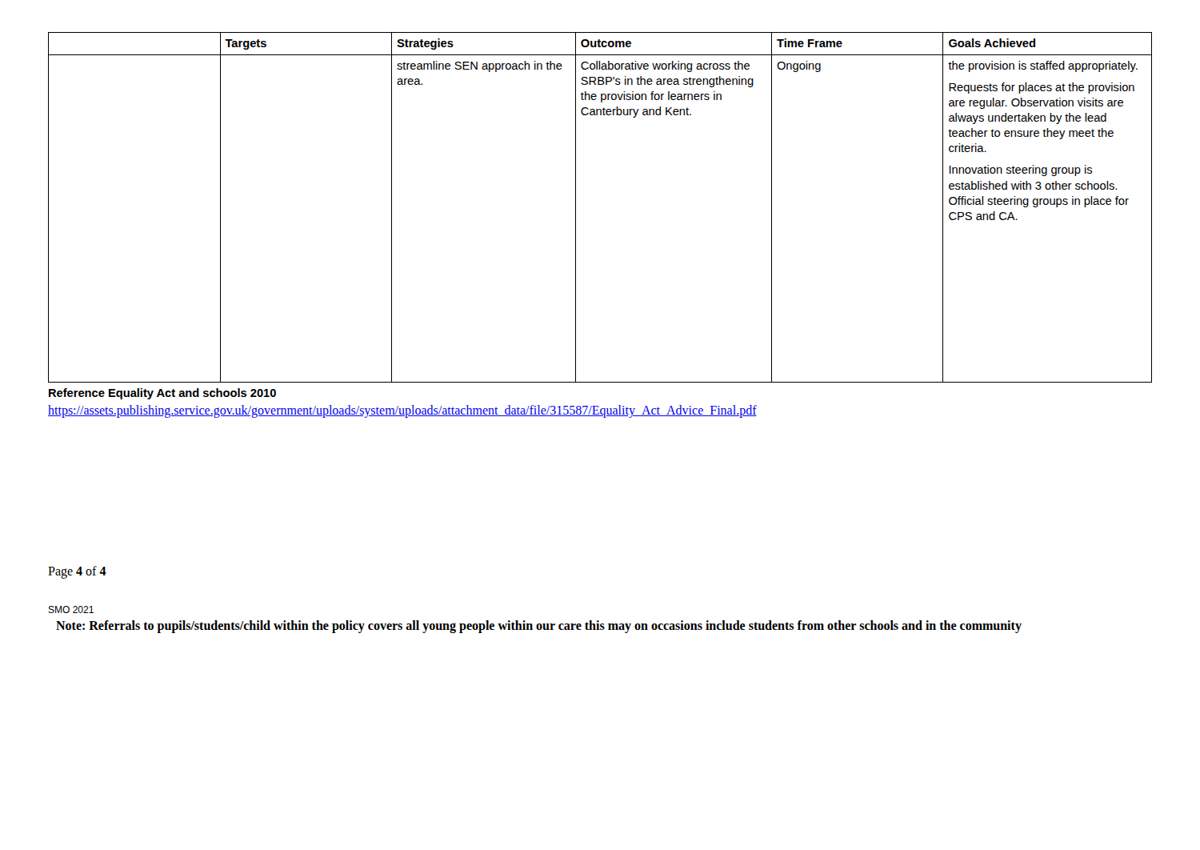| | Targets | Strategies | Outcome | Time Frame | Goals Achieved |
| --- | --- | --- | --- | --- | --- |
| | | streamline SEN approach in the area. | Collaborative working across the SRBP's in the area strengthening the provision for learners in Canterbury and Kent. | Ongoing | the provision is staffed appropriately. Requests for places at the provision are regular. Observation visits are always undertaken by the lead teacher to ensure they meet the criteria. Innovation steering group is established with 3 other schools. Official steering groups in place for CPS and CA. |
Reference Equality Act and schools 2010
https://assets.publishing.service.gov.uk/government/uploads/system/uploads/attachment_data/file/315587/Equality_Act_Advice_Final.pdf
Page 4 of 4
SMO 2021
Note: Referrals to pupils/students/child within the policy covers all young people within our care this may on occasions include students from other schools and in the community